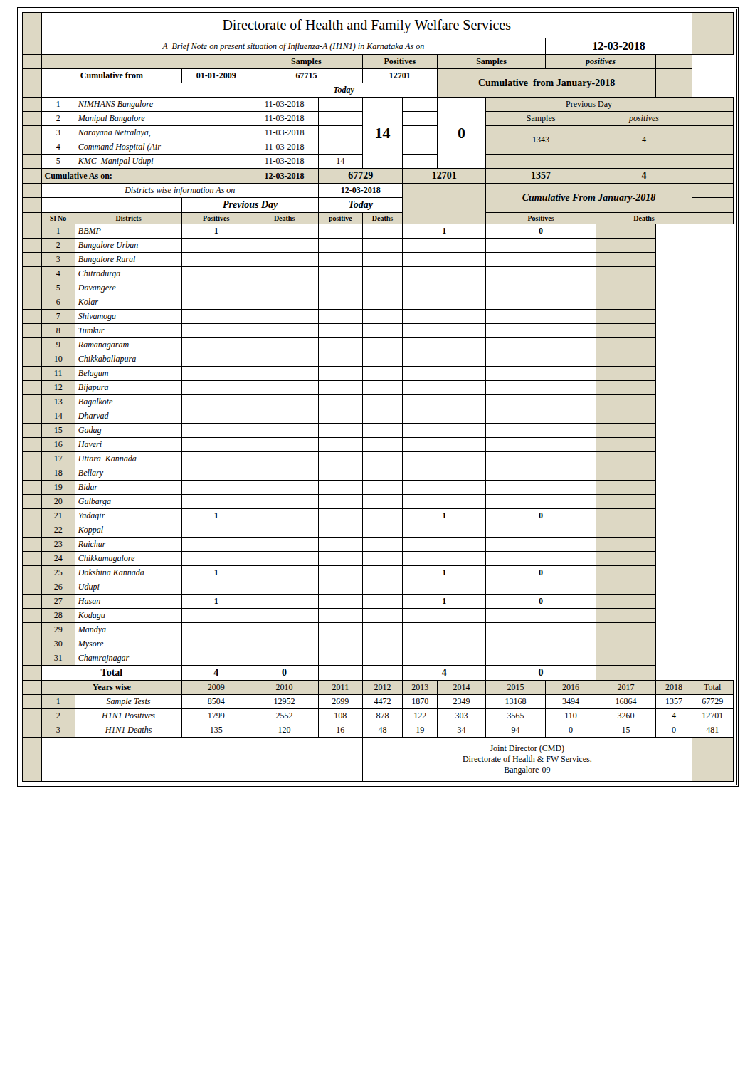| | Directorate of Health and Family Welfare Services | |
| A Brief Note on present situation of Influenza-A (H1N1) in Karnataka As on | 12-03-2018 |
| | | Samples | Positives | Samples | positives | |
| | Cumulative from | 01-01-2009 | 67715 | 12701 | Cumulative from January-2018 | |
| | | Today | |
| | 1 | NIMHANS Bangalore | 11-03-2018 | | 14 | | 0 | Previous Day | |
| | 2 | Manipal Bangalore | 11-03-2018 | | | Samples | positives | |
| | 3 | Narayana Netralaya, | 11-03-2018 | | | 1343 | 4 | |
| | 4 | Command Hospital (Air | 11-03-2018 | | | |
| | 5 | KMC Manipal Udupi | 11-03-2018 | 14 | | | |
| | Cumulative As on: | 12-03-2018 | 67729 | 12701 | 1357 | 4 | |
| | Districts wise information As on | 12-03-2018 | | Cumulative From January-2018 | |
| | | Previous Day | Today | |
| | Sl No | Districts | Positives | Deaths | positive | Deaths | Positives | Deaths | |
| | 1 | BBMP | 1 | | | | 1 | 0 | |
| | 2 | Bangalore Urban | | | | | | | |
| | 3 | Bangalore Rural | | | | | | | |
| | 4 | Chitradurga | | | | | | | |
| | 5 | Davangere | | | | | | | |
| | 6 | Kolar | | | | | | | |
| | 7 | Shivamoga | | | | | | | |
| | 8 | Tumkur | | | | | | | |
| | 9 | Ramanagaram | | | | | | | |
| | 10 | Chikkaballapura | | | | | | | |
| | 11 | Belagum | | | | | | | |
| | 12 | Bijapura | | | | | | | |
| | 13 | Bagalkote | | | | | | | |
| | 14 | Dharvad | | | | | | | |
| | 15 | Gadag | | | | | | | |
| | 16 | Haveri | | | | | | | |
| | 17 | Uttara Kannada | | | | | | | |
| | 18 | Bellary | | | | | | | |
| | 19 | Bidar | | | | | | | |
| | 20 | Gulbarga | | | | | | | |
| | 21 | Yadagir | 1 | | | | 1 | 0 | |
| | 22 | Koppal | | | | | | | |
| | 23 | Raichur | | | | | | | |
| | 24 | Chikkamagalore | | | | | | | |
| | 25 | Dakshina Kannada | 1 | | | | 1 | 0 | |
| | 26 | Udupi | | | | | | | |
| | 27 | Hasan | 1 | | | | 1 | 0 | |
| | 28 | Kodagu | | | | | | | |
| | 29 | Mandya | | | | | | | |
| | 30 | Mysore | | | | | | | |
| | 31 | Chamrajnagar | | | | | | | |
| | Total | 4 | 0 | | | 4 | 0 | |
| | Years wise | 2009 | 2010 | 2011 | 2012 | 2013 | 2014 | 2015 | 2016 | 2017 | 2018 | Total |
| | 1 | Sample Tests | 8504 | 12952 | 2699 | 4472 | 1870 | 2349 | 13168 | 3494 | 16864 | 1357 | 67729 |
| | 2 | H1N1 Positives | 1799 | 2552 | 108 | 878 | 122 | 303 | 3565 | 110 | 3260 | 4 | 12701 |
| | 3 | H1N1 Deaths | 135 | 120 | 16 | 48 | 19 | 34 | 94 | 0 | 15 | 0 | 481 |
| | | Joint Director (CMD) Directorate of Health & FW Services. Bangalore-09 | |